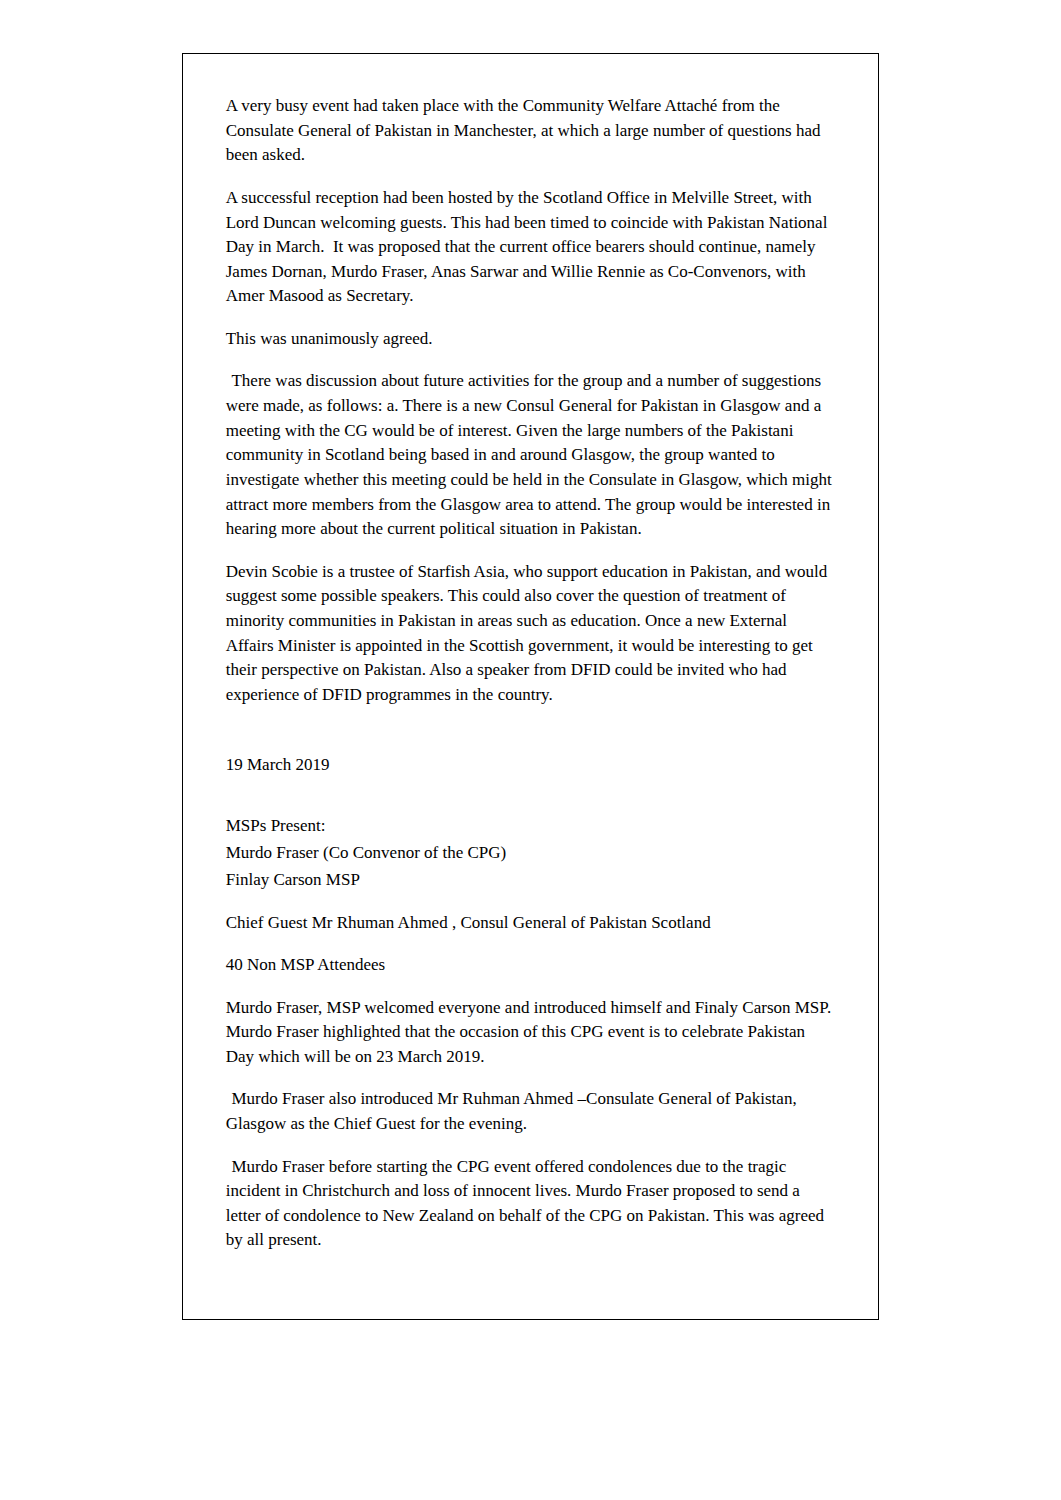A very busy event had taken place with the Community Welfare Attaché from the Consulate General of Pakistan in Manchester, at which a large number of questions had been asked.
A successful reception had been hosted by the Scotland Office in Melville Street, with Lord Duncan welcoming guests. This had been timed to coincide with Pakistan National Day in March. It was proposed that the current office bearers should continue, namely James Dornan, Murdo Fraser, Anas Sarwar and Willie Rennie as Co-Convenors, with Amer Masood as Secretary.
This was unanimously agreed.
There was discussion about future activities for the group and a number of suggestions were made, as follows: a. There is a new Consul General for Pakistan in Glasgow and a meeting with the CG would be of interest. Given the large numbers of the Pakistani community in Scotland being based in and around Glasgow, the group wanted to investigate whether this meeting could be held in the Consulate in Glasgow, which might attract more members from the Glasgow area to attend. The group would be interested in hearing more about the current political situation in Pakistan.
Devin Scobie is a trustee of Starfish Asia, who support education in Pakistan, and would suggest some possible speakers. This could also cover the question of treatment of minority communities in Pakistan in areas such as education. Once a new External Affairs Minister is appointed in the Scottish government, it would be interesting to get their perspective on Pakistan. Also a speaker from DFID could be invited who had experience of DFID programmes in the country.
19 March 2019
MSPs Present:
Murdo Fraser (Co Convenor of the CPG)
Finlay Carson MSP
Chief Guest Mr Rhuman Ahmed , Consul General of Pakistan Scotland
40 Non MSP Attendees
Murdo Fraser, MSP welcomed everyone and introduced himself and Finaly Carson MSP. Murdo Fraser highlighted that the occasion of this CPG event is to celebrate Pakistan Day which will be on 23 March 2019.
Murdo Fraser also introduced Mr Ruhman Ahmed –Consulate General of Pakistan, Glasgow as the Chief Guest for the evening.
Murdo Fraser before starting the CPG event offered condolences due to the tragic incident in Christchurch and loss of innocent lives. Murdo Fraser proposed to send a letter of condolence to New Zealand on behalf of the CPG on Pakistan. This was agreed by all present.